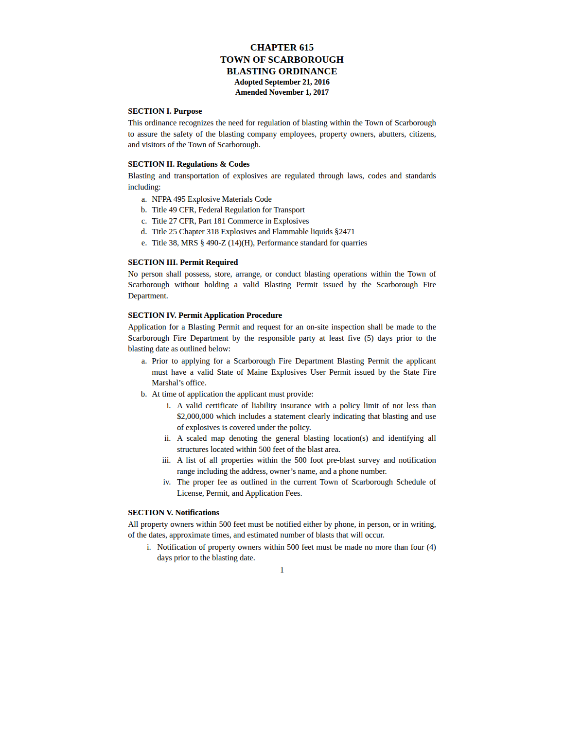CHAPTER 615
TOWN OF SCARBOROUGH
BLASTING ORDINANCE
Adopted September 21, 2016
Amended November 1, 2017
SECTION I. Purpose
This ordinance recognizes the need for regulation of blasting within the Town of Scarborough to assure the safety of the blasting company employees, property owners, abutters, citizens, and visitors of the Town of Scarborough.
SECTION II. Regulations & Codes
Blasting and transportation of explosives are regulated through laws, codes and standards including:
NFPA 495 Explosive Materials Code
Title 49 CFR, Federal Regulation for Transport
Title 27 CFR, Part 181 Commerce in Explosives
Title 25 Chapter 318 Explosives and Flammable liquids §2471
Title 38, MRS § 490-Z (14)(H), Performance standard for quarries
SECTION III. Permit Required
No person shall possess, store, arrange, or conduct blasting operations within the Town of Scarborough without holding a valid Blasting Permit issued by the Scarborough Fire Department.
SECTION IV. Permit Application Procedure
Application for a Blasting Permit and request for an on-site inspection shall be made to the Scarborough Fire Department by the responsible party at least five (5) days prior to the blasting date as outlined below:
Prior to applying for a Scarborough Fire Department Blasting Permit the applicant must have a valid State of Maine Explosives User Permit issued by the State Fire Marshal’s office.
At time of application the applicant must provide:
A valid certificate of liability insurance with a policy limit of not less than $2,000,000 which includes a statement clearly indicating that blasting and use of explosives is covered under the policy.
A scaled map denoting the general blasting location(s) and identifying all structures located within 500 feet of the blast area.
A list of all properties within the 500 foot pre-blast survey and notification range including the address, owner’s name, and a phone number.
The proper fee as outlined in the current Town of Scarborough Schedule of License, Permit, and Application Fees.
SECTION V. Notifications
All property owners within 500 feet must be notified either by phone, in person, or in writing, of the dates, approximate times, and estimated number of blasts that will occur.
Notification of property owners within 500 feet must be made no more than four (4) days prior to the blasting date.
1